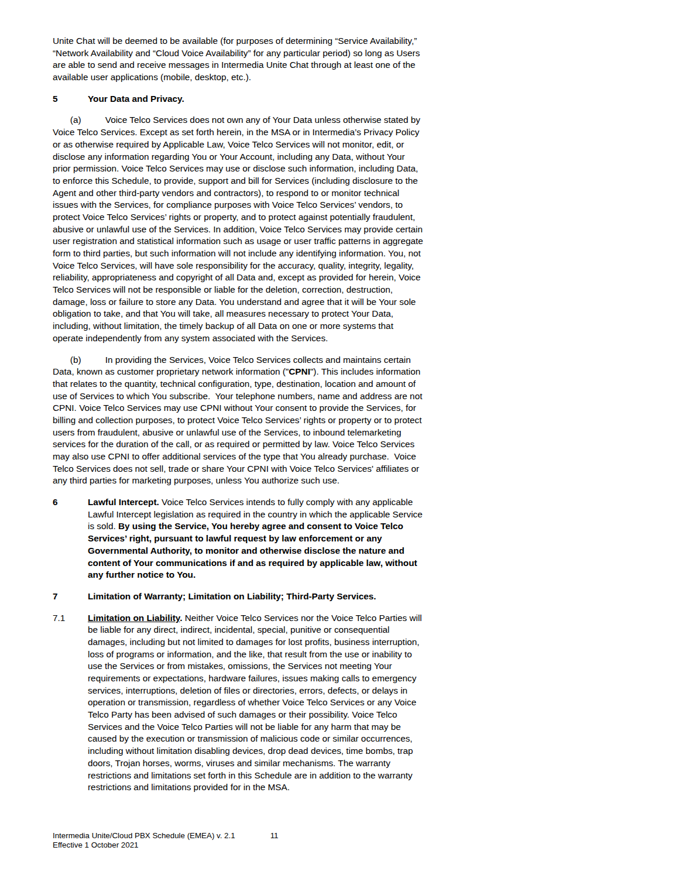Unite Chat will be deemed to be available (for purposes of determining “Service Availability,” “Network Availability and “Cloud Voice Availability” for any particular period) so long as Users are able to send and receive messages in Intermedia Unite Chat through at least one of the available user applications (mobile, desktop, etc.).
5
Your Data and Privacy.
(a) Voice Telco Services does not own any of Your Data unless otherwise stated by Voice Telco Services. Except as set forth herein, in the MSA or in Intermedia’s Privacy Policy or as otherwise required by Applicable Law, Voice Telco Services will not monitor, edit, or disclose any information regarding You or Your Account, including any Data, without Your prior permission. Voice Telco Services may use or disclose such information, including Data, to enforce this Schedule, to provide, support and bill for Services (including disclosure to the Agent and other third-party vendors and contractors), to respond to or monitor technical issues with the Services, for compliance purposes with Voice Telco Services’ vendors, to protect Voice Telco Services’ rights or property, and to protect against potentially fraudulent, abusive or unlawful use of the Services. In addition, Voice Telco Services may provide certain user registration and statistical information such as usage or user traffic patterns in aggregate form to third parties, but such information will not include any identifying information. You, not Voice Telco Services, will have sole responsibility for the accuracy, quality, integrity, legality, reliability, appropriateness and copyright of all Data and, except as provided for herein, Voice Telco Services will not be responsible or liable for the deletion, correction, destruction, damage, loss or failure to store any Data. You understand and agree that it will be Your sole obligation to take, and that You will take, all measures necessary to protect Your Data, including, without limitation, the timely backup of all Data on one or more systems that operate independently from any system associated with the Services.
(b) In providing the Services, Voice Telco Services collects and maintains certain Data, known as customer proprietary network information ("CPNI"). This includes information that relates to the quantity, technical configuration, type, destination, location and amount of use of Services to which You subscribe. Your telephone numbers, name and address are not CPNI. Voice Telco Services may use CPNI without Your consent to provide the Services, for billing and collection purposes, to protect Voice Telco Services’ rights or property or to protect users from fraudulent, abusive or unlawful use of the Services, to inbound telemarketing services for the duration of the call, or as required or permitted by law. Voice Telco Services may also use CPNI to offer additional services of the type that You already purchase. Voice Telco Services does not sell, trade or share Your CPNI with Voice Telco Services' affiliates or any third parties for marketing purposes, unless You authorize such use.
6
Lawful Intercept. Voice Telco Services intends to fully comply with any applicable Lawful Intercept legislation as required in the country in which the applicable Service is sold. By using the Service, You hereby agree and consent to Voice Telco Services’ right, pursuant to lawful request by law enforcement or any Governmental Authority, to monitor and otherwise disclose the nature and content of Your communications if and as required by applicable law, without any further notice to You.
7
Limitation of Warranty; Limitation on Liability; Third-Party Services.
7.1
Limitation on Liability. Neither Voice Telco Services nor the Voice Telco Parties will be liable for any direct, indirect, incidental, special, punitive or consequential damages, including but not limited to damages for lost profits, business interruption, loss of programs or information, and the like, that result from the use or inability to use the Services or from mistakes, omissions, the Services not meeting Your requirements or expectations, hardware failures, issues making calls to emergency services, interruptions, deletion of files or directories, errors, defects, or delays in operation or transmission, regardless of whether Voice Telco Services or any Voice Telco Party has been advised of such damages or their possibility. Voice Telco Services and the Voice Telco Parties will not be liable for any harm that may be caused by the execution or transmission of malicious code or similar occurrences, including without limitation disabling devices, drop dead devices, time bombs, trap doors, Trojan horses, worms, viruses and similar mechanisms. The warranty restrictions and limitations set forth in this Schedule are in addition to the warranty restrictions and limitations provided for in the MSA.
Intermedia Unite/Cloud PBX Schedule (EMEA) v. 2.1 11
Effective 1 October 2021